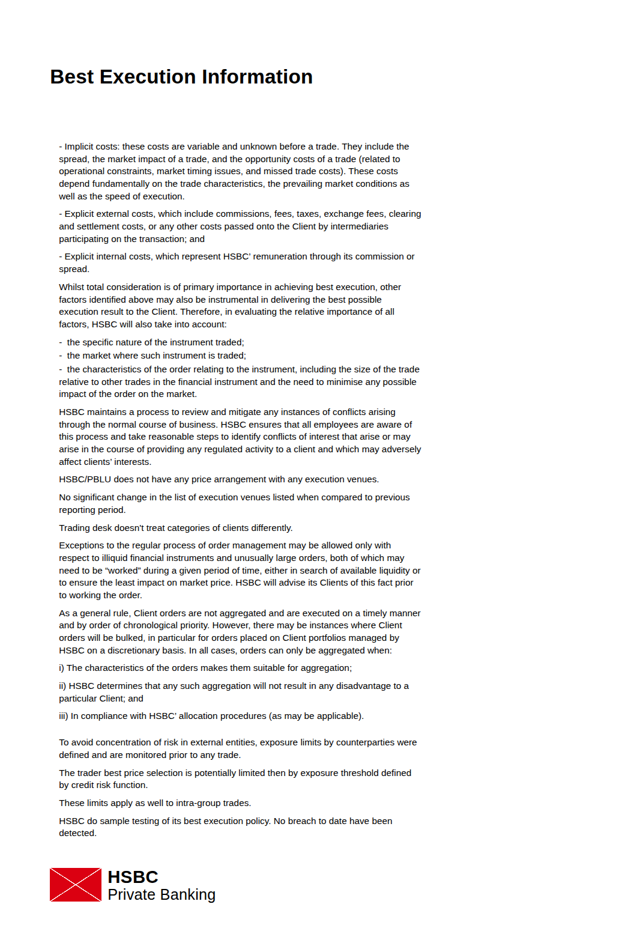Best Execution Information
- Implicit costs: these costs are variable and unknown before a trade. They include the spread, the market impact of a trade, and the opportunity costs of a trade (related to operational constraints, market timing issues, and missed trade costs). These costs depend fundamentally on the trade characteristics, the prevailing market conditions as well as the speed of execution.
- Explicit external costs, which include commissions, fees, taxes, exchange fees, clearing and settlement costs, or any other costs passed onto the Client by intermediaries participating on the transaction; and
- Explicit internal costs, which represent HSBC’ remuneration through its commission or spread.
Whilst total consideration is of primary importance in achieving best execution, other factors identified above may also be instrumental in delivering the best possible execution result to the Client. Therefore, in evaluating the relative importance of all factors, HSBC will also take into account:
- the specific nature of the instrument traded;
- the market where such instrument is traded;
- the characteristics of the order relating to the instrument, including the size of the trade relative to other trades in the financial instrument and the need to minimise any possible impact of the order on the market.
HSBC maintains a process to review and mitigate any instances of conflicts arising through the normal course of business. HSBC ensures that all employees are aware of this process and take reasonable steps to identify conflicts of interest that arise or may arise in the course of providing any regulated activity to a client and which may adversely affect clients’ interests.
HSBC/PBLU does not have any price arrangement with any execution venues.
No significant change in the list of execution venues listed when compared to previous reporting period.
Trading desk doesn't treat categories of clients differently.
Exceptions to the regular process of order management may be allowed only with respect to illiquid financial instruments and unusually large orders, both of which may need to be “worked” during a given period of time, either in search of available liquidity or to ensure the least impact on market price. HSBC will advise its Clients of this fact prior to working the order.
As a general rule, Client orders are not aggregated and are executed on a timely manner and by order of chronological priority. However, there may be instances where Client orders will be bulked, in particular for orders placed on Client portfolios managed by HSBC on a discretionary basis. In all cases, orders can only be aggregated when:
i) The characteristics of the orders makes them suitable for aggregation;
ii) HSBC determines that any such aggregation will not result in any disadvantage to a particular Client; and
iii) In compliance with HSBC’ allocation procedures (as may be applicable).
To avoid concentration of risk in external entities, exposure limits by counterparties were defined and are monitored prior to any trade.
The trader best price selection is potentially limited then by exposure threshold defined by credit risk function.
These limits apply as well to intra-group trades.
HSBC do sample testing of its best execution policy. No breach to date have been detected.
HSBC
Private Banking